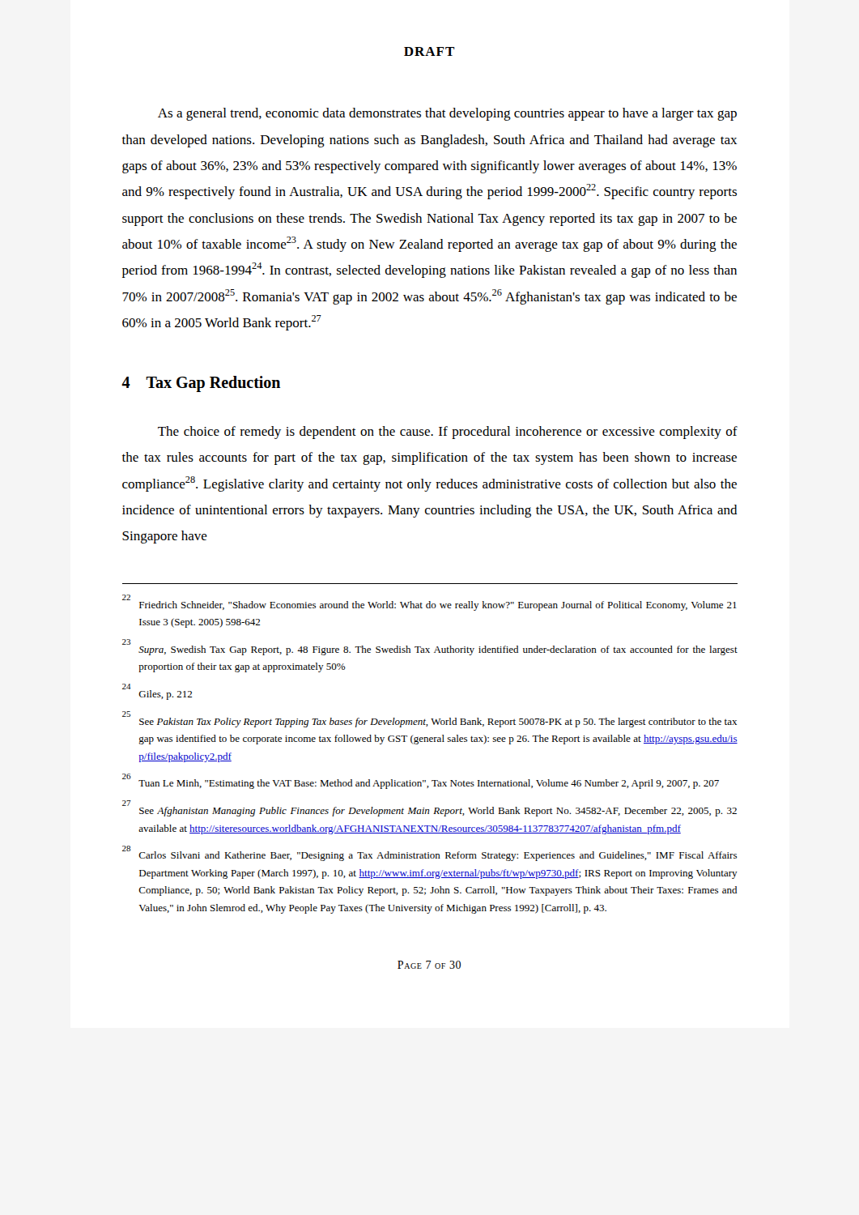DRAFT
As a general trend, economic data demonstrates that developing countries appear to have a larger tax gap than developed nations. Developing nations such as Bangladesh, South Africa and Thailand had average tax gaps of about 36%, 23% and 53% respectively compared with significantly lower averages of about 14%, 13% and 9% respectively found in Australia, UK and USA during the period 1999-200022. Specific country reports support the conclusions on these trends. The Swedish National Tax Agency reported its tax gap in 2007 to be about 10% of taxable income23. A study on New Zealand reported an average tax gap of about 9% during the period from 1968-199424. In contrast, selected developing nations like Pakistan revealed a gap of no less than 70% in 2007/200825. Romania's VAT gap in 2002 was about 45%.26 Afghanistan's tax gap was indicated to be 60% in a 2005 World Bank report.27
4 Tax Gap Reduction
The choice of remedy is dependent on the cause. If procedural incoherence or excessive complexity of the tax rules accounts for part of the tax gap, simplification of the tax system has been shown to increase compliance28. Legislative clarity and certainty not only reduces administrative costs of collection but also the incidence of unintentional errors by taxpayers. Many countries including the USA, the UK, South Africa and Singapore have
22 Friedrich Schneider, "Shadow Economies around the World: What do we really know?" European Journal of Political Economy, Volume 21 Issue 3 (Sept. 2005) 598-642
23 Supra, Swedish Tax Gap Report, p. 48 Figure 8. The Swedish Tax Authority identified under-declaration of tax accounted for the largest proportion of their tax gap at approximately 50%
24 Giles, p. 212
25 See Pakistan Tax Policy Report Tapping Tax bases for Development, World Bank, Report 50078-PK at p 50. The largest contributor to the tax gap was identified to be corporate income tax followed by GST (general sales tax): see p 26. The Report is available at http://aysps.gsu.edu/isp/files/pakpolicy2.pdf
26 Tuan Le Minh, "Estimating the VAT Base: Method and Application", Tax Notes International, Volume 46 Number 2, April 9, 2007, p. 207
27 See Afghanistan Managing Public Finances for Development Main Report, World Bank Report No. 34582-AF, December 22, 2005, p. 32 available at http://siteresources.worldbank.org/AFGHANISTANEXTN/Resources/305984-1137783774207/afghanistan_pfm.pdf
28 Carlos Silvani and Katherine Baer, "Designing a Tax Administration Reform Strategy: Experiences and Guidelines," IMF Fiscal Affairs Department Working Paper (March 1997), p. 10, at http://www.imf.org/external/pubs/ft/wp/wp9730.pdf; IRS Report on Improving Voluntary Compliance, p. 50; World Bank Pakistan Tax Policy Report, p. 52; John S. Carroll, "How Taxpayers Think about Their Taxes: Frames and Values," in John Slemrod ed., Why People Pay Taxes (The University of Michigan Press 1992) [Carroll], p. 43.
Page 7 of 30